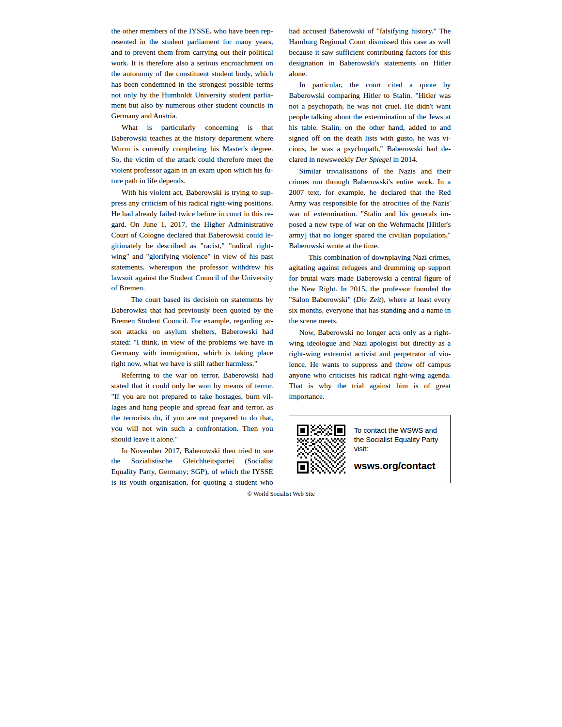the other members of the IYSSE, who have been represented in the student parliament for many years, and to prevent them from carrying out their political work. It is therefore also a serious encroachment on the autonomy of the constituent student body, which has been condemned in the strongest possible terms not only by the Humboldt University student parliament but also by numerous other student councils in Germany and Austria.
What is particularly concerning is that Baberowski teaches at the history department where Wurm is currently completing his Master's degree. So, the victim of the attack could therefore meet the violent professor again in an exam upon which his future path in life depends.
With his violent act, Baberowski is trying to suppress any criticism of his radical right-wing positions. He had already failed twice before in court in this regard. On June 1, 2017, the Higher Administrative Court of Cologne declared that Baberowski could legitimately be described as "racist," "radical right-wing" and "glorifying violence" in view of his past statements, whereupon the professor withdrew his lawsuit against the Student Council of the University of Bremen.
The court based its decision on statements by Baberowksi that had previously been quoted by the Bremen Student Council. For example, regarding arson attacks on asylum shelters, Baberowski had stated: "I think, in view of the problems we have in Germany with immigration, which is taking place right now, what we have is still rather harmless."
Referring to the war on terror, Baberowski had stated that it could only be won by means of terror. "If you are not prepared to take hostages, burn villages and hang people and spread fear and terror, as the terrorists do, if you are not prepared to do that, you will not win such a confrontation. Then you should leave it alone."
In November 2017, Baberowski then tried to sue the Sozialistische Gleichheitspartei (Socialist Equality Party, Germany; SGP), of which the IYSSE is its youth organisation, for quoting a student who had accused Baberowski of "falsifying history." The Hamburg Regional Court dismissed this case as well because it saw sufficient contributing factors for this designation in Baberowski's statements on Hitler alone.
In particular, the court cited a quote by Baberowski comparing Hitler to Stalin. "Hitler was not a psychopath, he was not cruel. He didn't want people talking about the extermination of the Jews at his table. Stalin, on the other hand, added to and signed off on the death lists with gusto, he was vicious, he was a psychopath," Baberowski had declared in newsweekly Der Spiegel in 2014.
Similar trivialisations of the Nazis and their crimes run through Baberowski's entire work. In a 2007 text, for example, he declared that the Red Army was responsible for the atrocities of the Nazis' war of extermination. "Stalin and his generals imposed a new type of war on the Wehrmacht [Hitler's army] that no longer spared the civilian population," Baberowski wrote at the time.
This combination of downplaying Nazi crimes, agitating against refugees and drumming up support for brutal wars made Baberowski a central figure of the New Right. In 2015, the professor founded the "Salon Baberowski" (Die Zeit), where at least every six months, everyone that has standing and a name in the scene meets.
Now, Baberowski no longer acts only as a right-wing ideologue and Nazi apologist but directly as a right-wing extremist activist and perpetrator of violence. He wants to suppress and throw off campus anyone who criticises his radical right-wing agenda. That is why the trial against him is of great importance.
To contact the WSWS and the Socialist Equality Party visit: wsws.org/contact
© World Socialist Web Site